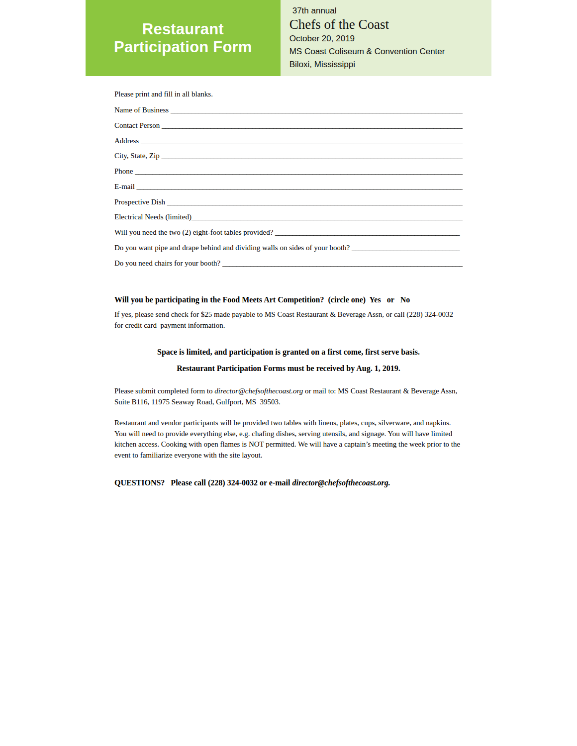Restaurant
Participation Form
37th annual
Chefs of the Coast
October 20, 2019
MS Coast Coliseum & Convention Center
Biloxi, Mississippi
Please print and fill in all blanks.
Name of Business _______________________________________________________________________________________
Contact Person _________________________________________________________________________________________
Address _______________________________________________________________________________________________
City, State, Zip _________________________________________________________________________________________
Phone _________________________________________________________________________________________________
E-mail _________________________________________________________________________________________________
Prospective Dish ______________________________________________________________________________________
Electrical Needs (limited)_______________________________________________________________________________
Will you need the two (2) eight-foot tables provided? _____________________________________________________
Do you want pipe and drape behind and dividing walls on sides of your booth? _______________________________
Do you need chairs for your booth? _______________________________________________________________________
Will you be participating in the Food Meets Art Competition? (circle one) Yes or No
If yes, please send check for $25 made payable to MS Coast Restaurant & Beverage Assn, or call (228) 324-0032 for credit card payment information.
Space is limited, and participation is granted on a first come, first serve basis.
Restaurant Participation Forms must be received by Aug. 1, 2019.
Please submit completed form to director@chefsofthecoast.org or mail to: MS Coast Restaurant & Beverage Assn, Suite B116, 11975 Seaway Road, Gulfport, MS 39503.
Restaurant and vendor participants will be provided two tables with linens, plates, cups, silverware, and napkins. You will need to provide everything else, e.g. chafing dishes, serving utensils, and signage. You will have limited kitchen access. Cooking with open flames is NOT permitted. We will have a captain’s meeting the week prior to the event to familiarize everyone with the site layout.
QUESTIONS? Please call (228) 324-0032 or e-mail director@chefsofthecoast.org.